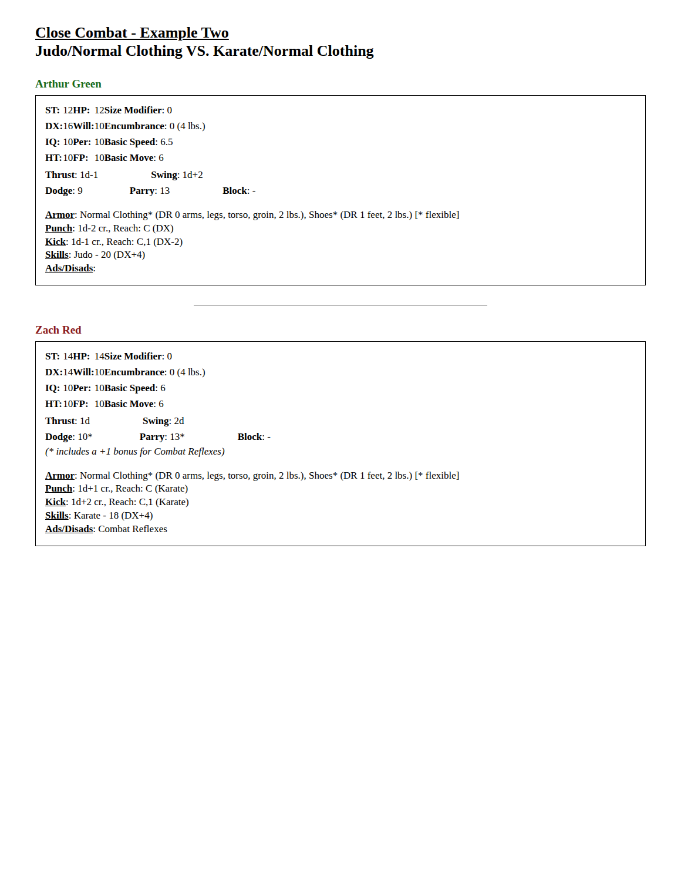Close Combat - Example Two
Judo/Normal Clothing VS. Karate/Normal Clothing
Arthur Green
| ST: | 12 | HP: | 12 | Size Modifier : 0 |
| DX: | 16 | Will: | 10 | Encumbrance : 0 (4 lbs.) |
| IQ: | 10 | Per: | 10 | Basic Speed : 6.5 |
| HT: | 10 | FP: | 10 | Basic Move : 6 |
Thrust: 1d-1 Swing: 1d+2
Dodge: 9 Parry: 13 Block: -
Armor: Normal Clothing* (DR 0 arms, legs, torso, groin, 2 lbs.), Shoes* (DR 1 feet, 2 lbs.) [* flexible]
Punch: 1d-2 cr., Reach: C (DX)
Kick: 1d-1 cr., Reach: C,1 (DX-2)
Skills: Judo - 20 (DX+4)
Ads/Disads:
Zach Red
| ST: | 14 | HP: | 14 | Size Modifier : 0 |
| DX: | 14 | Will: | 10 | Encumbrance : 0 (4 lbs.) |
| IQ: | 10 | Per: | 10 | Basic Speed : 6 |
| HT: | 10 | FP: | 10 | Basic Move : 6 |
Thrust: 1d Swing: 2d
Dodge: 10* Parry: 13* Block: -
(* includes a +1 bonus for Combat Reflexes)
Armor: Normal Clothing* (DR 0 arms, legs, torso, groin, 2 lbs.), Shoes* (DR 1 feet, 2 lbs.) [* flexible]
Punch: 1d+1 cr., Reach: C (Karate)
Kick: 1d+2 cr., Reach: C,1 (Karate)
Skills: Karate - 18 (DX+4)
Ads/Disads: Combat Reflexes